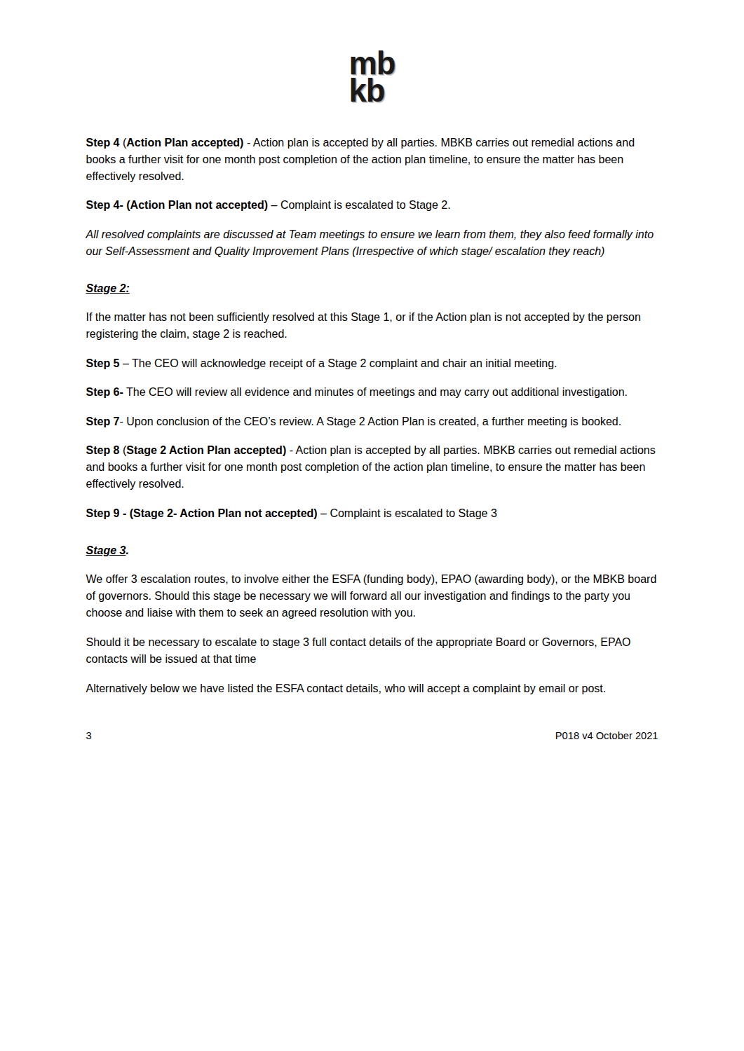mb
kb
Step 4 (Action Plan accepted) - Action plan is accepted by all parties. MBKB carries out remedial actions and books a further visit for one month post completion of the action plan timeline, to ensure the matter has been effectively resolved.
Step 4- (Action Plan not accepted) – Complaint is escalated to Stage 2.
All resolved complaints are discussed at Team meetings to ensure we learn from them, they also feed formally into our Self-Assessment and Quality Improvement Plans (Irrespective of which stage/ escalation they reach)
Stage 2:
If the matter has not been sufficiently resolved at this Stage 1, or if the Action plan is not accepted by the person registering the claim, stage 2 is reached.
Step 5 – The CEO will acknowledge receipt of a Stage 2 complaint and chair an initial meeting.
Step 6- The CEO will review all evidence and minutes of meetings and may carry out additional investigation.
Step 7- Upon conclusion of the CEO’s review. A Stage 2 Action Plan is created, a further meeting is booked.
Step 8 (Stage 2 Action Plan accepted) - Action plan is accepted by all parties. MBKB carries out remedial actions and books a further visit for one month post completion of the action plan timeline, to ensure the matter has been effectively resolved.
Step 9 - (Stage 2- Action Plan not accepted) – Complaint is escalated to Stage 3
Stage 3.
We offer 3 escalation routes, to involve either the ESFA (funding body), EPAO (awarding body), or the MBKB board of governors. Should this stage be necessary we will forward all our investigation and findings to the party you choose and liaise with them to seek an agreed resolution with you.
Should it be necessary to escalate to stage 3 full contact details of the appropriate Board or Governors, EPAO contacts will be issued at that time
Alternatively below we have listed the ESFA contact details, who will accept a complaint by email or post.
3 P018 v4 October 2021